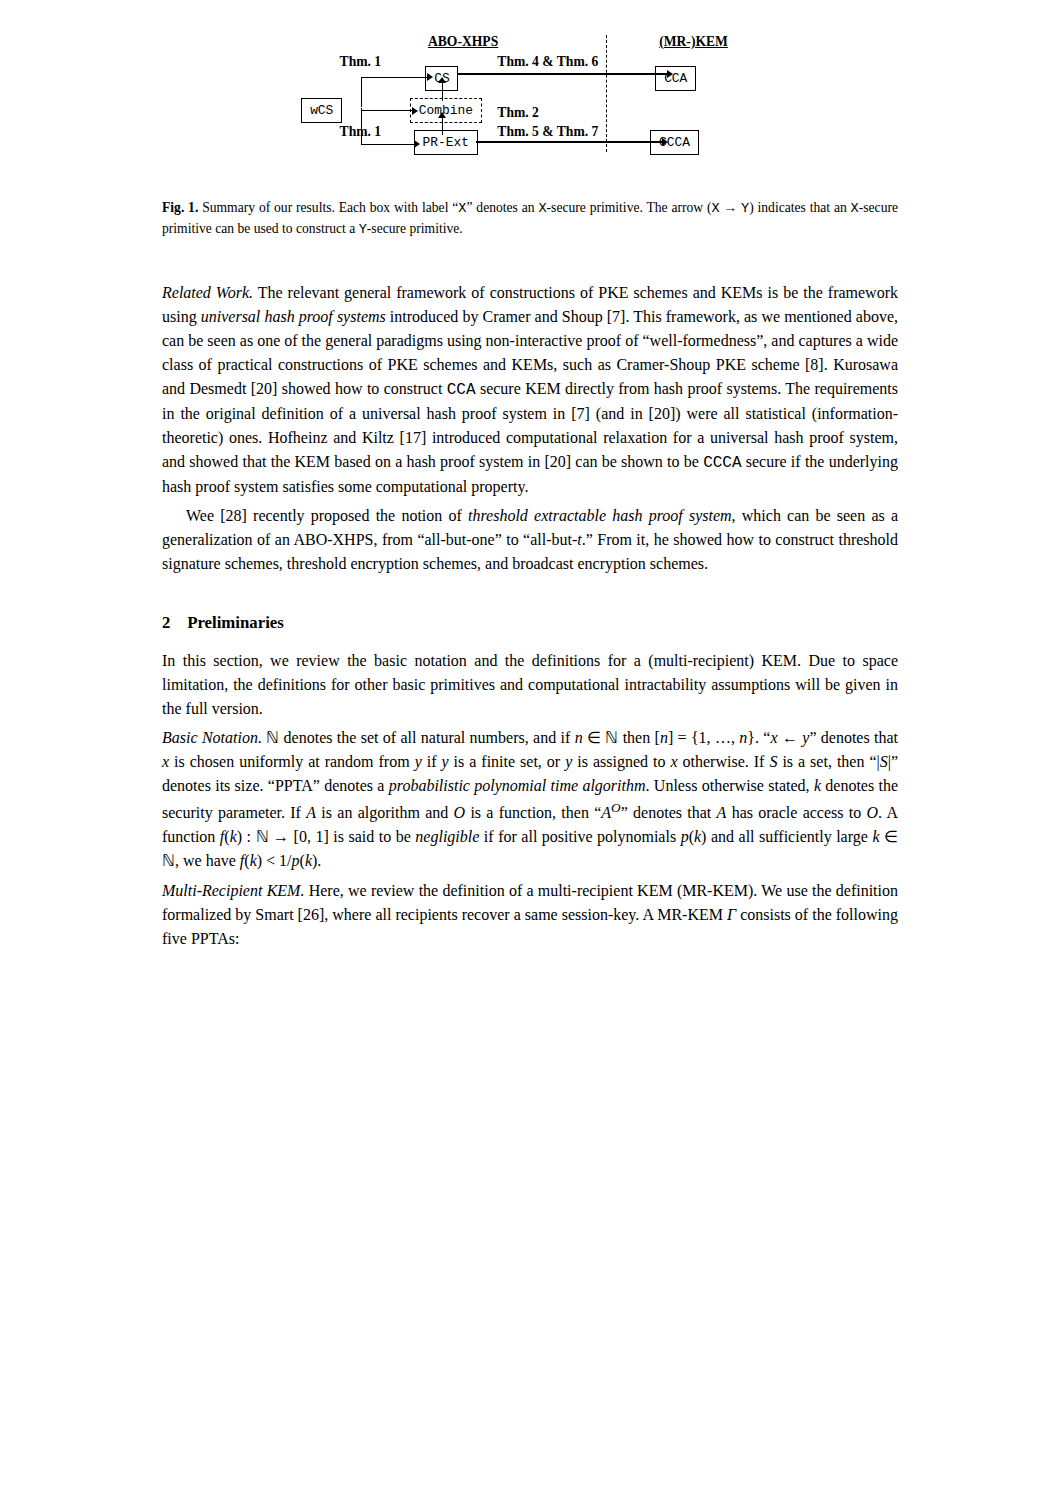ABO-XHPS (MR-)KEM CS wCS Combine PR-Ext CCA CCCA Thm. 1 Thm. 1 Thm. 4 & Thm. 6 Thm. 2 Thm. 5 & Thm. 7
Fig. 1. Summary of our results. Each box with label “X” denotes an X-secure primitive. The arrow (X → Y) indicates that an X-secure primitive can be used to construct a Y-secure primitive.
Related Work. The relevant general framework of constructions of PKE schemes and KEMs is be the framework using universal hash proof systems introduced by Cramer and Shoup [7]. This framework, as we mentioned above, can be seen as one of the general paradigms using non-interactive proof of “well-formedness”, and captures a wide class of practical constructions of PKE schemes and KEMs, such as Cramer-Shoup PKE scheme [8]. Kurosawa and Desmedt [20] showed how to construct CCA secure KEM directly from hash proof systems. The requirements in the original definition of a universal hash proof system in [7] (and in [20]) were all statistical (information-theoretic) ones. Hofheinz and Kiltz [17] introduced computational relaxation for a universal hash proof system, and showed that the KEM based on a hash proof system in [20] can be shown to be CCCA secure if the underlying hash proof system satisfies some computational property.
Wee [28] recently proposed the notion of threshold extractable hash proof system, which can be seen as a generalization of an ABO-XHPS, from “all-but-one” to “all-but-t.” From it, he showed how to construct threshold signature schemes, threshold encryption schemes, and broadcast encryption schemes.
2 Preliminaries
In this section, we review the basic notation and the definitions for a (multi-recipient) KEM. Due to space limitation, the definitions for other basic primitives and computational intractability assumptions will be given in the full version.
Basic Notation. ℕ denotes the set of all natural numbers, and if n ∈ ℕ then [n] = {1, …, n}. “x ← y” denotes that x is chosen uniformly at random from y if y is a finite set, or y is assigned to x otherwise. If S is a set, then “|S|” denotes its size. “PPTA” denotes a probabilistic polynomial time algorithm. Unless otherwise stated, k denotes the security parameter. If A is an algorithm and O is a function, then “AO” denotes that A has oracle access to O. A function f(k) : ℕ → [0, 1] is said to be negligible if for all positive polynomials p(k) and all sufficiently large k ∈ ℕ, we have f(k) < 1/p(k).
Multi-Recipient KEM. Here, we review the definition of a multi-recipient KEM (MR-KEM). We use the definition formalized by Smart [26], where all recipients recover a same session-key. A MR-KEM Γ consists of the following five PPTAs: